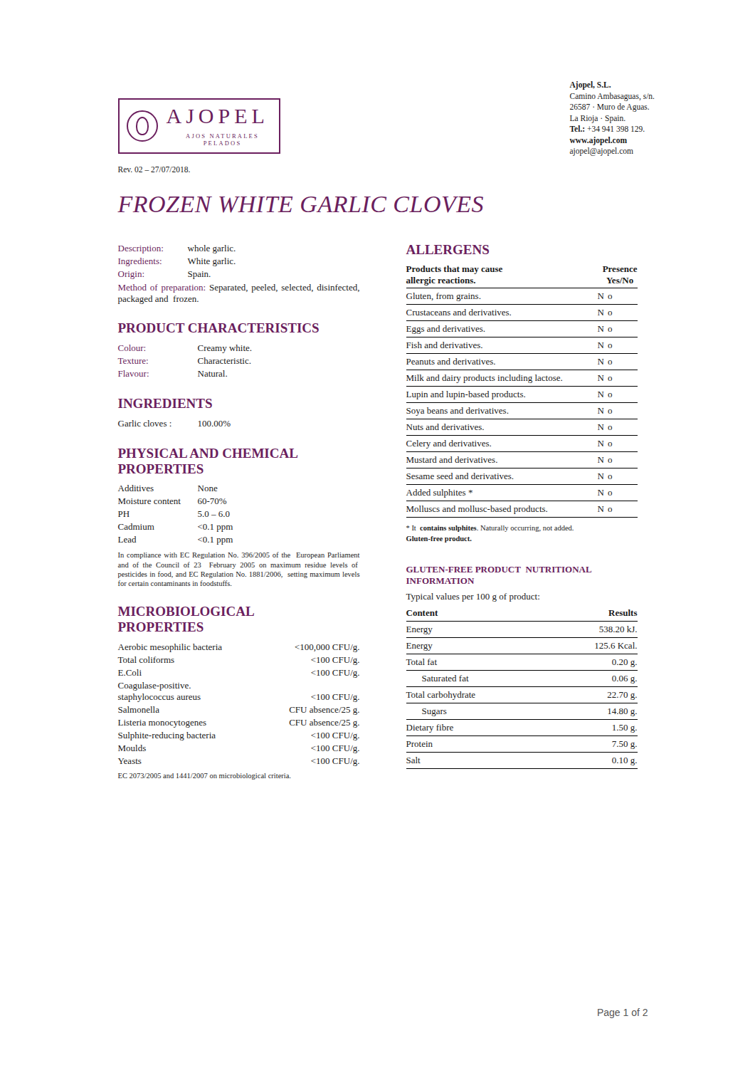AJOPEL
AJOS NATURALES PELADOS
Rev. 02 – 27/07/2018.
Ajopel, S.L.
Camino Ambasaguas, s/n.
26587 · Muro de Aguas.
La Rioja · Spain.
Tel.: +34 941 398 129.
www.ajopel.com
ajopel@ajopel.com
FROZEN WHITE GARLIC CLOVES
| Description: | whole garlic. |
| Ingredients: | White garlic. |
| Origin: | Spain. |
Method of preparation: Separated, peeled, selected, disinfected, packaged and frozen.
PRODUCT CHARACTERISTICS
| Colour: | Creamy white. |
| Texture: | Characteristic. |
| Flavour: | Natural. |
INGREDIENTS
| Garlic cloves : | 100.00% |
PHYSICAL AND CHEMICAL
PROPERTIES
| Additives | None |
| Moisture content | 60-70% |
| PH | 5.0 – 6.0 |
| Cadmium | <0.1 ppm |
| Lead | <0.1 ppm |
In compliance with EC Regulation No. 396/2005 of the European Parliament and of the Council of 23 February 2005 on maximum residue levels of pesticides in food, and EC Regulation No. 1881/2006, setting maximum levels for certain contaminants in foodstuffs.
MICROBIOLOGICAL
PROPERTIES
| Aerobic mesophilic bacteria | <100,000 CFU/g. |
| Total coliforms | <100 CFU/g. |
| E.Coli | <100 CFU/g. |
| Coagulase-positive. staphylococcus aureus | <100 CFU/g. |
| Salmonella | CFU absence/25 g. |
| Listeria monocytogenes | CFU absence/25 g. |
| Sulphite-reducing bacteria | <100 CFU/g. |
| Moulds | <100 CFU/g. |
| Yeasts | <100 CFU/g. |
EC 2073/2005 and 1441/2007 on microbiological criteria.
ALLERGENS
Products that may cause
allergic reactions.
Presence
Yes/No
| Gluten, from grains. | N o |
| Crustaceans and derivatives. | N o |
| Eggs and derivatives. | N o |
| Fish and derivatives. | N o |
| Peanuts and derivatives. | N o |
| Milk and dairy products including lactose. | N o |
| Lupin and lupin-based products. | N o |
| Soya beans and derivatives. | N o |
| Nuts and derivatives. | N o |
| Celery and derivatives. | N o |
| Mustard and derivatives. | N o |
| Sesame seed and derivatives. | N o |
| Added sulphites * | N o |
| Molluscs and mollusc-based products. | N o |
* It contains sulphites. Naturally occurring, not added.
Gluten-free product.
GLUTEN-FREE PRODUCT NUTRITIONAL
INFORMATION
Typical values per 100 g of product:
| Content | Results |
| --- | --- |
| Energy | 538.20 kJ. |
| Energy | 125.6 Kcal. |
| Total fat | 0.20 g. |
| Saturated fat | 0.06 g. |
| Total carbohydrate | 22.70 g. |
| Sugars | 14.80 g. |
| Dietary fibre | 1.50 g. |
| Protein | 7.50 g. |
| Salt | 0.10 g. |
Page 1 of 2